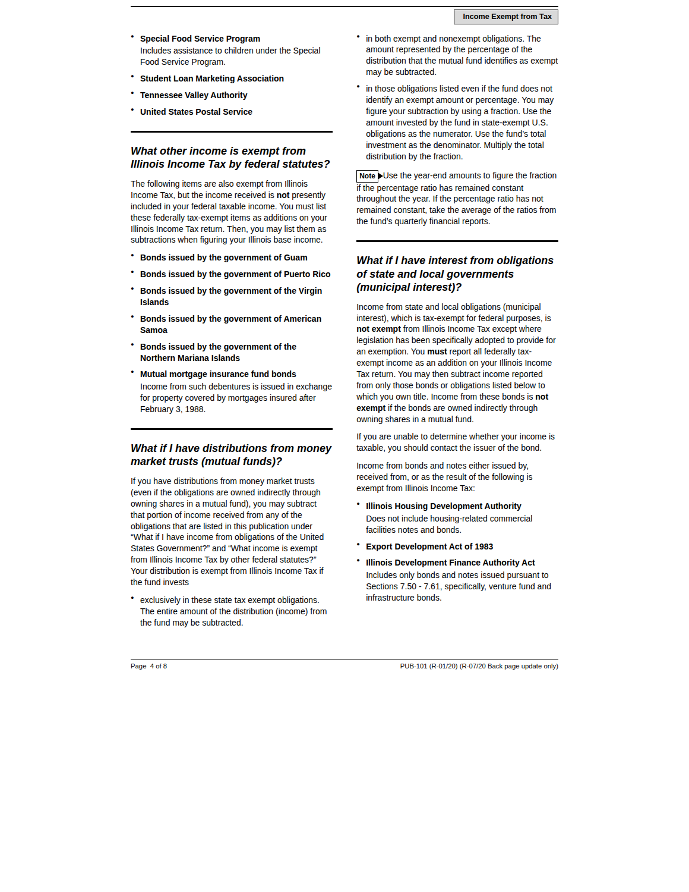Income Exempt from Tax
Special Food Service Program Includes assistance to children under the Special Food Service Program.
Student Loan Marketing Association
Tennessee Valley Authority
United States Postal Service
What other income is exempt from Illinois Income Tax by federal statutes?
The following items are also exempt from Illinois Income Tax, but the income received is not presently included in your federal taxable income. You must list these federally tax-exempt items as additions on your Illinois Income Tax return. Then, you may list them as subtractions when figuring your Illinois base income.
Bonds issued by the government of Guam
Bonds issued by the government of Puerto Rico
Bonds issued by the government of the Virgin Islands
Bonds issued by the government of American Samoa
Bonds issued by the government of the Northern Mariana Islands
Mutual mortgage insurance fund bonds Income from such debentures is issued in exchange for property covered by mortgages insured after February 3, 1988.
What if I have distributions from money market trusts (mutual funds)?
If you have distributions from money market trusts (even if the obligations are owned indirectly through owning shares in a mutual fund), you may subtract that portion of income received from any of the obligations that are listed in this publication under “What if I have income from obligations of the United States Government?” and “What income is exempt from Illinois Income Tax by other federal statutes?” Your distribution is exempt from Illinois Income Tax if the fund invests
exclusively in these state tax exempt obligations. The entire amount of the distribution (income) from the fund may be subtracted.
in both exempt and nonexempt obligations. The amount represented by the percentage of the distribution that the mutual fund identifies as exempt may be subtracted.
in those obligations listed even if the fund does not identify an exempt amount or percentage. You may figure your subtraction by using a fraction. Use the amount invested by the fund in state-exempt U.S. obligations as the numerator. Use the fund’s total investment as the denominator. Multiply the total distribution by the fraction.
Note Use the year-end amounts to figure the fraction if the percentage ratio has remained constant throughout the year. If the percentage ratio has not remained constant, take the average of the ratios from the fund’s quarterly financial reports.
What if I have interest from obligations of state and local governments (municipal interest)?
Income from state and local obligations (municipal interest), which is tax-exempt for federal purposes, is not exempt from Illinois Income Tax except where legislation has been specifically adopted to provide for an exemption. You must report all federally tax-exempt income as an addition on your Illinois Income Tax return. You may then subtract income reported from only those bonds or obligations listed below to which you own title. Income from these bonds is not exempt if the bonds are owned indirectly through owning shares in a mutual fund.
If you are unable to determine whether your income is taxable, you should contact the issuer of the bond.
Income from bonds and notes either issued by, received from, or as the result of the following is exempt from Illinois Income Tax:
Illinois Housing Development Authority Does not include housing-related commercial facilities notes and bonds.
Export Development Act of 1983
Illinois Development Finance Authority Act Includes only bonds and notes issued pursuant to Sections 7.50 - 7.61, specifically, venture fund and infrastructure bonds.
Page 4 of 8
PUB-101 (R-01/20) (R-07/20 Back page update only)